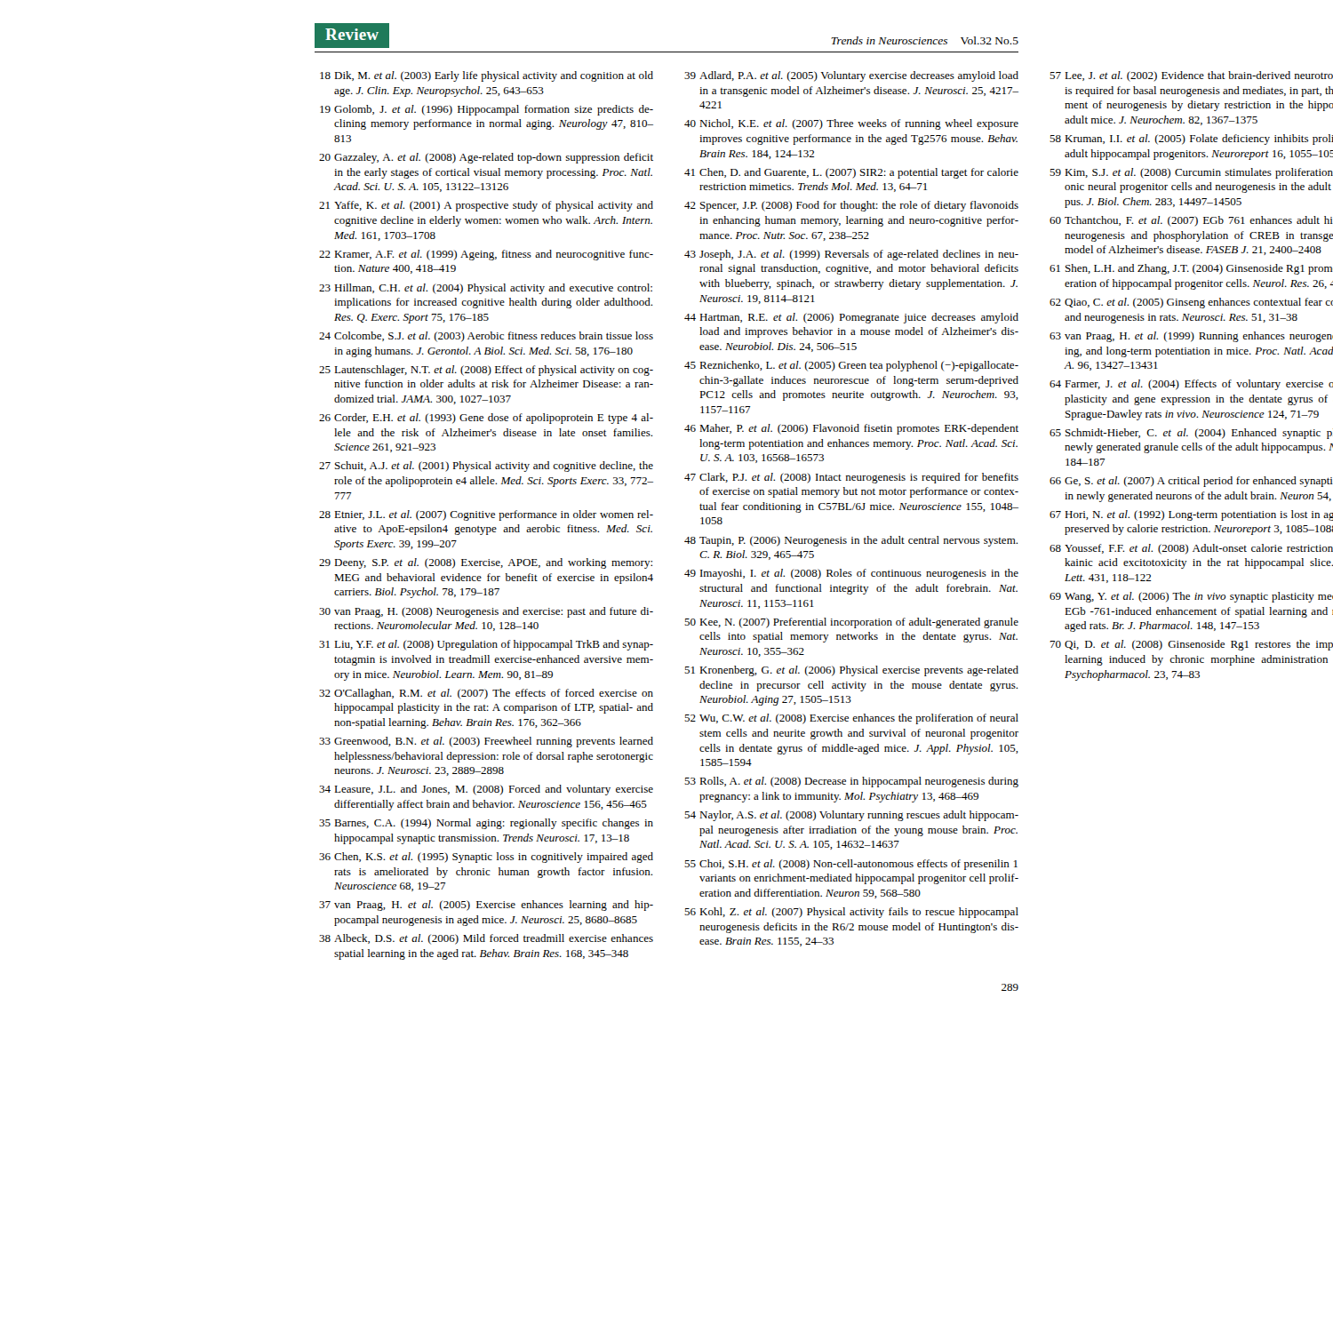Review Trends in NeurosciencesVol.32 No.5
18 Dik, M. et al. (2003) Early life physical activity and cognition at old age. J. Clin. Exp. Neuropsychol. 25, 643–653
19 Golomb, J. et al. (1996) Hippocampal formation size predicts declining memory performance in normal aging. Neurology 47, 810–813
20 Gazzaley, A. et al. (2008) Age-related top-down suppression deficit in the early stages of cortical visual memory processing. Proc. Natl. Acad. Sci. U. S. A. 105, 13122–13126
21 Yaffe, K. et al. (2001) A prospective study of physical activity and cognitive decline in elderly women: women who walk. Arch. Intern. Med. 161, 1703–1708
22 Kramer, A.F. et al. (1999) Ageing, fitness and neurocognitive function. Nature 400, 418–419
23 Hillman, C.H. et al. (2004) Physical activity and executive control: implications for increased cognitive health during older adulthood. Res. Q. Exerc. Sport 75, 176–185
24 Colcombe, S.J. et al. (2003) Aerobic fitness reduces brain tissue loss in aging humans. J. Gerontol. A Biol. Sci. Med. Sci. 58, 176–180
25 Lautenschlager, N.T. et al. (2008) Effect of physical activity on cognitive function in older adults at risk for Alzheimer Disease: a randomized trial. JAMA. 300, 1027–1037
26 Corder, E.H. et al. (1993) Gene dose of apolipoprotein E type 4 allele and the risk of Alzheimer's disease in late onset families. Science 261, 921–923
27 Schuit, A.J. et al. (2001) Physical activity and cognitive decline, the role of the apolipoprotein e4 allele. Med. Sci. Sports Exerc. 33, 772–777
28 Etnier, J.L. et al. (2007) Cognitive performance in older women relative to ApoE-epsilon4 genotype and aerobic fitness. Med. Sci. Sports Exerc. 39, 199–207
29 Deeny, S.P. et al. (2008) Exercise, APOE, and working memory: MEG and behavioral evidence for benefit of exercise in epsilon4 carriers. Biol. Psychol. 78, 179–187
30van Praag, H. (2008) Neurogenesis and exercise: past and future directions. Neuromolecular Med. 10, 128–140
31 Liu, Y.F. et al. (2008) Upregulation of hippocampal TrkB and synaptotagmin is involved in treadmill exercise-enhanced aversive memory in mice. Neurobiol. Learn. Mem. 90, 81–89
32 O'Callaghan, R.M. et al. (2007) The effects of forced exercise on hippocampal plasticity in the rat: A comparison of LTP, spatial- and non-spatial learning. Behav. Brain Res. 176, 362–366
33 Greenwood, B.N. et al. (2003) Freewheel running prevents learned helplessness/behavioral depression: role of dorsal raphe serotonergic neurons. J. Neurosci. 23, 2889–2898
34 Leasure, J.L. and Jones, M. (2008) Forced and voluntary exercise differentially affect brain and behavior. Neuroscience 156, 456–465
35 Barnes, C.A. (1994) Normal aging: regionally specific changes in hippocampal synaptic transmission. Trends Neurosci. 17, 13–18
36 Chen, K.S. et al. (1995) Synaptic loss in cognitively impaired aged rats is ameliorated by chronic human growth factor infusion. Neuroscience 68, 19–27
37van Praag, H. et al. (2005) Exercise enhances learning and hippocampal neurogenesis in aged mice. J. Neurosci. 25, 8680–8685
38 Albeck, D.S. et al. (2006) Mild forced treadmill exercise enhances spatial learning in the aged rat. Behav. Brain Res. 168, 345–348
39 Adlard, P.A. et al. (2005) Voluntary exercise decreases amyloid load in a transgenic model of Alzheimer's disease. J. Neurosci. 25, 4217–4221
40 Nichol, K.E. et al. (2007) Three weeks of running wheel exposure improves cognitive performance in the aged Tg2576 mouse. Behav. Brain Res. 184, 124–132
41 Chen, D. and Guarente, L. (2007) SIR2: a potential target for calorie restriction mimetics. Trends Mol. Med. 13, 64–71
42 Spencer, J.P. (2008) Food for thought: the role of dietary flavonoids in enhancing human memory, learning and neuro-cognitive performance. Proc. Nutr. Soc. 67, 238–252
43 Joseph, J.A. et al. (1999) Reversals of age-related declines in neuronal signal transduction, cognitive, and motor behavioral deficits with blueberry, spinach, or strawberry dietary supplementation. J. Neurosci. 19, 8114–8121
44 Hartman, R.E. et al. (2006) Pomegranate juice decreases amyloid load and improves behavior in a mouse model of Alzheimer's disease. Neurobiol. Dis. 24, 506–515
45 Reznichenko, L. et al. (2005) Green tea polyphenol (−)-epigallocatechin-3-gallate induces neurorescue of long-term serum-deprived PC12 cells and promotes neurite outgrowth. J. Neurochem. 93, 1157–1167
46 Maher, P. et al. (2006) Flavonoid fisetin promotes ERK-dependent long-term potentiation and enhances memory. Proc. Natl. Acad. Sci. U. S. A. 103, 16568–16573
47 Clark, P.J. et al. (2008) Intact neurogenesis is required for benefits of exercise on spatial memory but not motor performance or contextual fear conditioning in C57BL/6J mice. Neuroscience 155, 1048–1058
48 Taupin, P. (2006) Neurogenesis in the adult central nervous system. C. R. Biol. 329, 465–475
49 Imayoshi, I. et al. (2008) Roles of continuous neurogenesis in the structural and functional integrity of the adult forebrain. Nat. Neurosci. 11, 1153–1161
50 Kee, N. (2007) Preferential incorporation of adult-generated granule cells into spatial memory networks in the dentate gyrus. Nat. Neurosci. 10, 355–362
51 Kronenberg, G. et al. (2006) Physical exercise prevents age-related decline in precursor cell activity in the mouse dentate gyrus. Neurobiol. Aging 27, 1505–1513
52 Wu, C.W. et al. (2008) Exercise enhances the proliferation of neural stem cells and neurite growth and survival of neuronal progenitor cells in dentate gyrus of middle-aged mice. J. Appl. Physiol. 105, 1585–1594
53 Rolls, A. et al. (2008) Decrease in hippocampal neurogenesis during pregnancy: a link to immunity. Mol. Psychiatry 13, 468–469
54 Naylor, A.S. et al. (2008) Voluntary running rescues adult hippocampal neurogenesis after irradiation of the young mouse brain. Proc. Natl. Acad. Sci. U. S. A. 105, 14632–14637
55 Choi, S.H. et al. (2008) Non-cell-autonomous effects of presenilin 1 variants on enrichment-mediated hippocampal progenitor cell proliferation and differentiation. Neuron 59, 568–580
56 Kohl, Z. et al. (2007) Physical activity fails to rescue hippocampal neurogenesis deficits in the R6/2 mouse model of Huntington's disease. Brain Res. 1155, 24–33
57 Lee, J. et al. (2002) Evidence that brain-derived neurotrophic factor is required for basal neurogenesis and mediates, in part, the enhancement of neurogenesis by dietary restriction in the hippocampus of adult mice. J. Neurochem. 82, 1367–1375
58 Kruman, I.I. et al. (2005) Folate deficiency inhibits proliferation of adult hippocampal progenitors. Neuroreport 16, 1055–1059
59 Kim, S.J. et al. (2008) Curcumin stimulates proliferation of embryonic neural progenitor cells and neurogenesis in the adult hippocampus. J. Biol. Chem. 283, 14497–14505
60 Tchantchou, F. et al. (2007) EGb 761 enhances adult hippocampal neurogenesis and phosphorylation of CREB in transgenic mouse model of Alzheimer's disease. FASEB J. 21, 2400–2408
61 Shen, L.H. and Zhang, J.T. (2004) Ginsenoside Rg1 promotes proliferation of hippocampal progenitor cells. Neurol. Res. 26, 422–428
62 Qiao, C. et al. (2005) Ginseng enhances contextual fear conditioning and neurogenesis in rats. Neurosci. Res. 51, 31–38
63van Praag, H. et al. (1999) Running enhances neurogenesis, learning, and long-term potentiation in mice. Proc. Natl. Acad. Sci. U. S. A. 96, 13427–13431
64 Farmer, J. et al. (2004) Effects of voluntary exercise on synaptic plasticity and gene expression in the dentate gyrus of adult male Sprague-Dawley rats in vivo. Neuroscience 124, 71–79
65 Schmidt-Hieber, C. et al. (2004) Enhanced synaptic plasticity in newly generated granule cells of the adult hippocampus. Nature 429, 184–187
66 Ge, S. et al. (2007) A critical period for enhanced synaptic plasticity in newly generated neurons of the adult brain. Neuron 54, 559–566
67 Hori, N. et al. (1992) Long-term potentiation is lost in aged rats but preserved by calorie restriction. Neuroreport 3, 1085–1088
68 Youssef, F.F. et al. (2008) Adult-onset calorie restriction attenuates kainic acid excitotoxicity in the rat hippocampal slice. Neurosci. Lett. 431, 118–122
69 Wang, Y. et al. (2006) The in vivo synaptic plasticity mechanism of EGb -761-induced enhancement of spatial learning and memory in aged rats. Br. J. Pharmacol. 148, 147–153
70 Qi, D. et al. (2008) Ginsenoside Rg1 restores the impairment of learning induced by chronic morphine administration in rats. J. Psychopharmacol. 23, 74–83
289